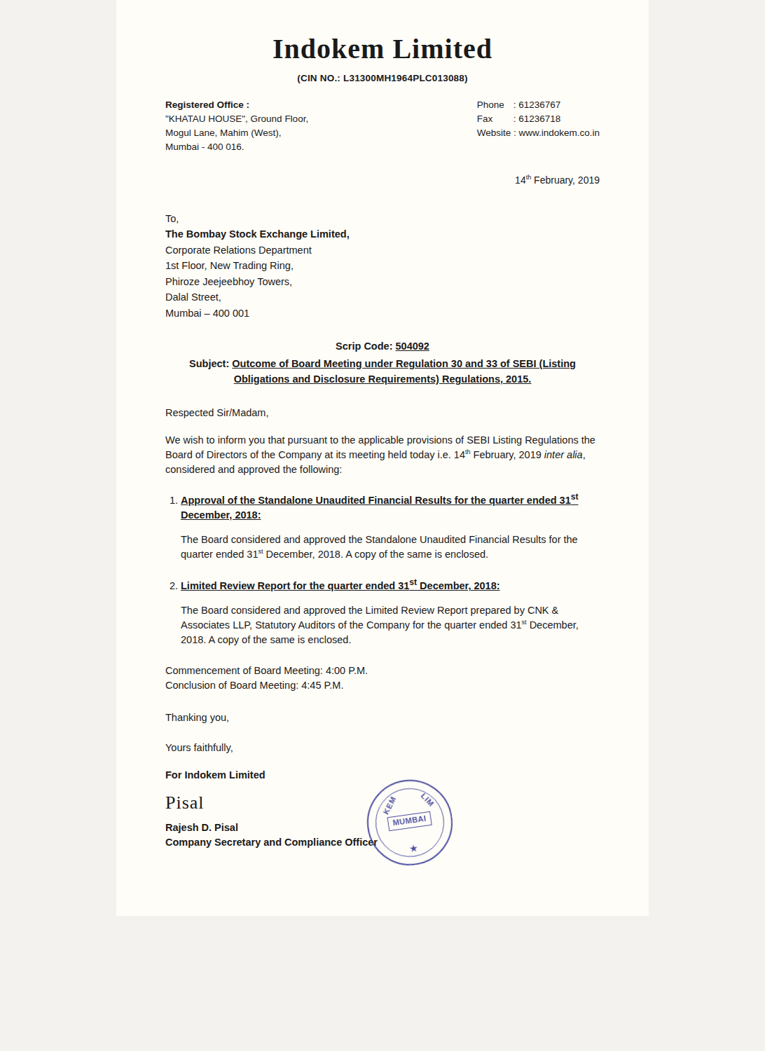Indokem Limited
(CIN NO.: L31300MH1964PLC013088)
Registered Office :
"KHATAU HOUSE", Ground Floor,
Mogul Lane, Mahim (West),
Mumbai - 400 016.
Phone: 61236767 Fax: 61236718 Website : www.indokem.co.in
14th February, 2019
To,
The Bombay Stock Exchange Limited,
Corporate Relations Department
1st Floor, New Trading Ring,
Phiroze Jeejeebhoy Towers,
Dalal Street,
Mumbai – 400 001
Scrip Code: 504092
Subject: Outcome of Board Meeting under Regulation 30 and 33 of SEBI (Listing
Obligations and Disclosure Requirements) Regulations, 2015.
Respected Sir/Madam,
We wish to inform you that pursuant to the applicable provisions of SEBI Listing Regulations the Board of Directors of the Company at its meeting held today i.e. 14th February, 2019 inter alia, considered and approved the following:
Approval of the Standalone Unaudited Financial Results for the quarter ended 31st December, 2018:
The Board considered and approved the Standalone Unaudited Financial Results for the quarter ended 31st December, 2018. A copy of the same is enclosed.
Limited Review Report for the quarter ended 31st December, 2018:
The Board considered and approved the Limited Review Report prepared by CNK & Associates LLP, Statutory Auditors of the Company for the quarter ended 31st December, 2018. A copy of the same is enclosed.
Commencement of Board Meeting: 4:00 P.M.
Conclusion of Board Meeting: 4:45 P.M.
Thanking you,
Yours faithfully,
For Indokem Limited
KEM LIM MUMBAI ★
Pisal
Rajesh D. Pisal
Company Secretary and Compliance Officer